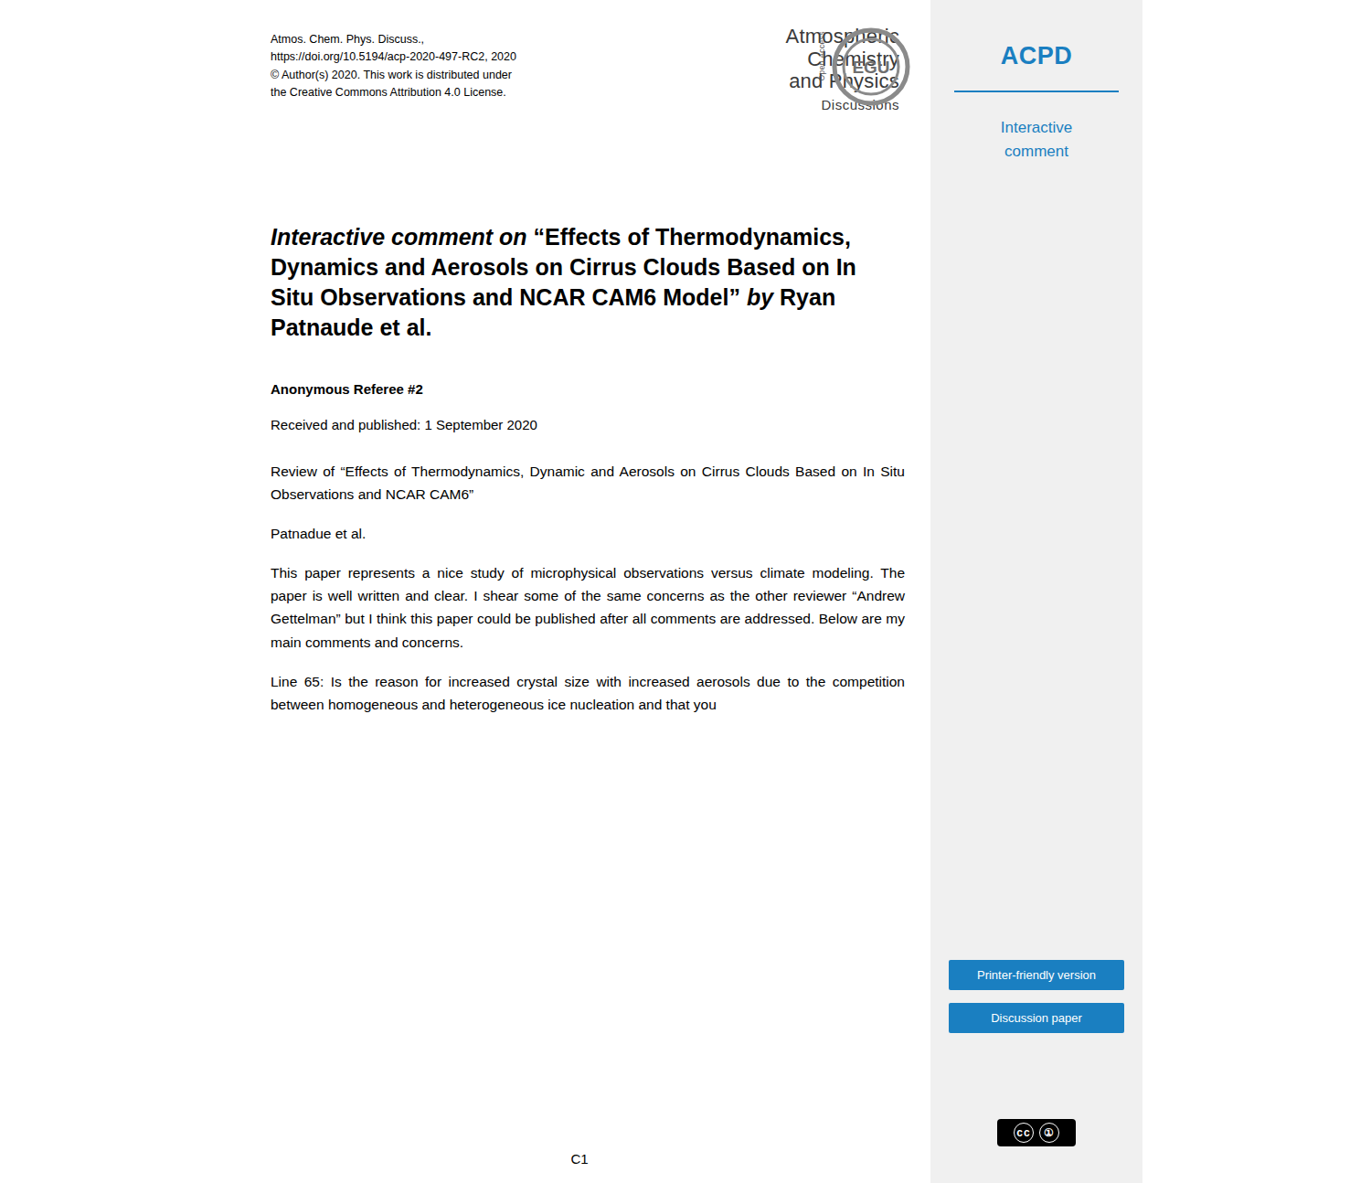ACPD
Interactive
comment
Printer-friendly version Discussion paper
cc ①
Atmos. Chem. Phys. Discuss.,
https://doi.org/10.5194/acp-2020-497-RC2, 2020
© Author(s) 2020. This work is distributed under
the Creative Commons Attribution 4.0 License.
Open Access
EGU
Atmospheric
Chemistry
and Physics
Discussions
Interactive comment on “Effects of Thermodynamics, Dynamics and Aerosols on Cirrus Clouds Based on In Situ Observations and NCAR CAM6 Model” by Ryan Patnaude et al.
Anonymous Referee #2
Received and published: 1 September 2020
Review of “Effects of Thermodynamics, Dynamic and Aerosols on Cirrus Clouds Based on In Situ Observations and NCAR CAM6”
Patnadue et al.
This paper represents a nice study of microphysical observations versus climate modeling. The paper is well written and clear. I shear some of the same concerns as the other reviewer “Andrew Gettelman” but I think this paper could be published after all comments are addressed. Below are my main comments and concerns.
Line 65: Is the reason for increased crystal size with increased aerosols due to the competition between homogeneous and heterogeneous ice nucleation and that you
C1